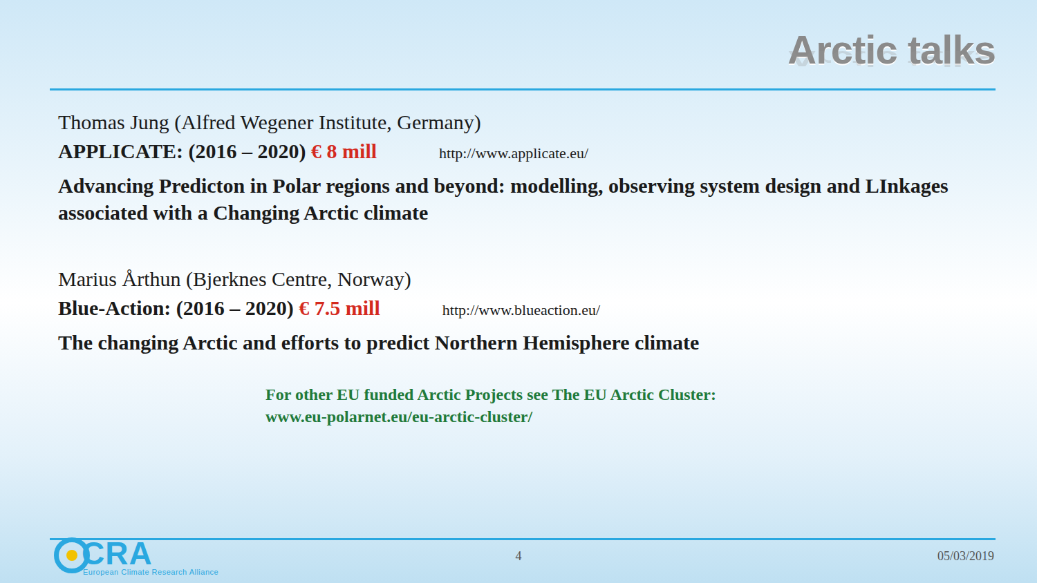Arctic talks
Arctic talks
Thomas Jung (Alfred Wegener Institute, Germany)
APPLICATE: (2016 – 2020) € 8 mill http://www.applicate.eu/
Advancing Predicton in Polar regions and beyond: modelling, observing system design and LInkages associated with a Changing Arctic climate
Marius Årthun (Bjerknes Centre, Norway)
Blue-Action: (2016 – 2020) € 7.5 mill http://www.blueaction.eu/
The changing Arctic and efforts to predict Northern Hemisphere climate
For other EU funded Arctic Projects see The EU Arctic Cluster:
www.eu-polarnet.eu/eu-arctic-cluster/
CRA
European Climate Research Alliance
4
05/03/2019